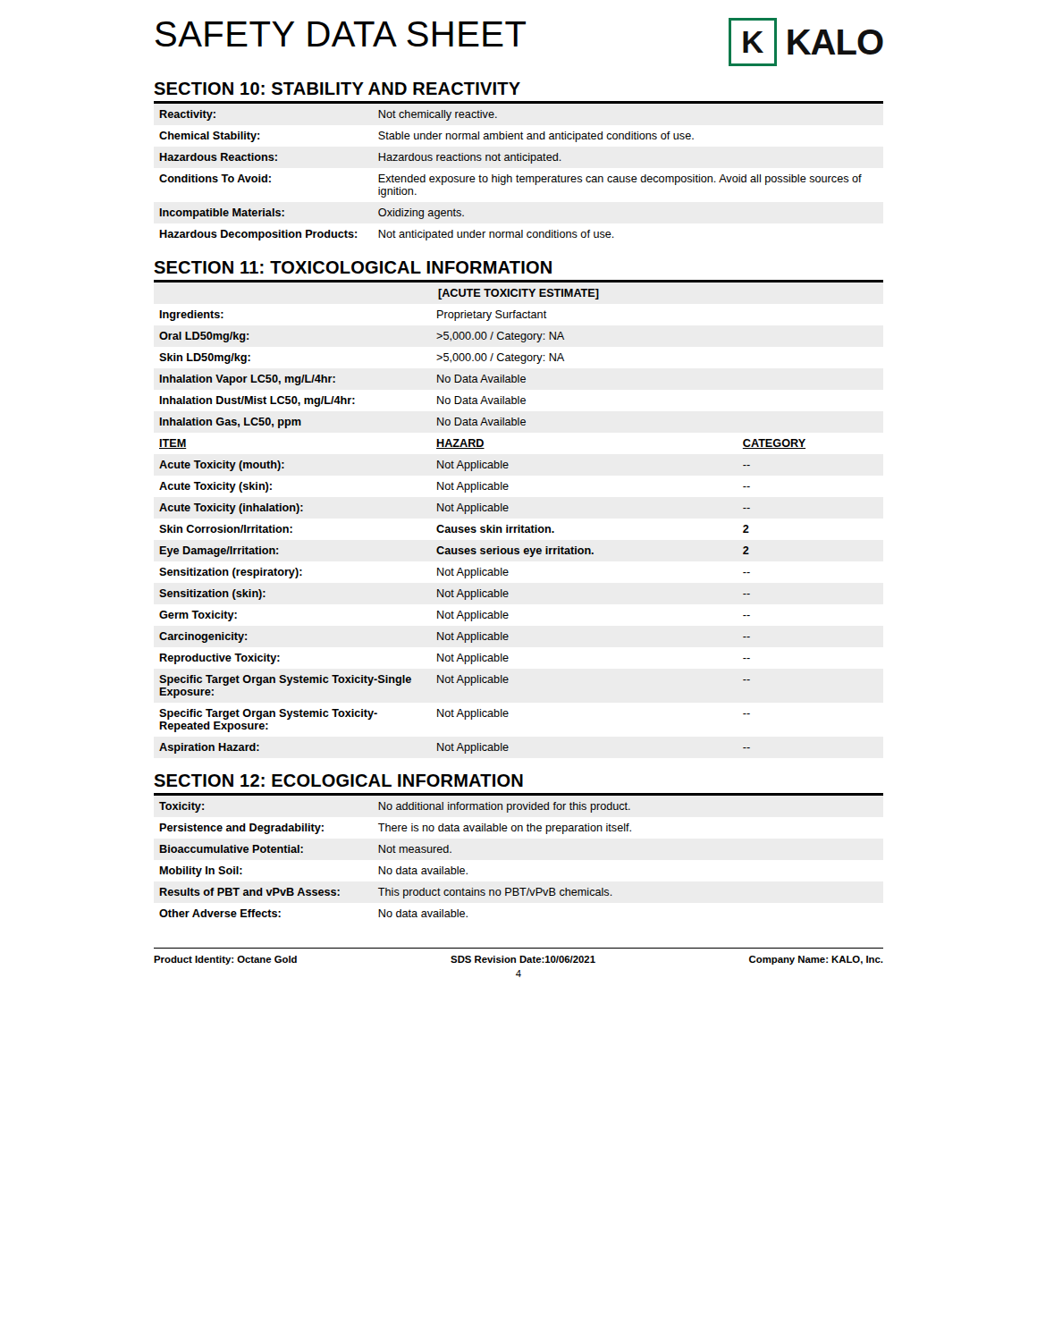SAFETY DATA SHEET
K
KALO
SECTION 10: STABILITY AND REACTIVITY
| Reactivity: | Not chemically reactive. |
| Chemical Stability: | Stable under normal ambient and anticipated conditions of use. |
| Hazardous Reactions: | Hazardous reactions not anticipated. |
| Conditions To Avoid: | Extended exposure to high temperatures can cause decomposition. Avoid all possible sources of ignition. |
| Incompatible Materials: | Oxidizing agents. |
| Hazardous Decomposition Products: | Not anticipated under normal conditions of use. |
SECTION 11: TOXICOLOGICAL INFORMATION
| [ACUTE TOXICITY ESTIMATE] |
| Ingredients: | Proprietary Surfactant |
| Oral LD50mg/kg: | >5,000.00 / Category: NA |
| Skin LD50mg/kg: | >5,000.00 / Category: NA |
| Inhalation Vapor LC50, mg/L/4hr: | No Data Available |
| Inhalation Dust/Mist LC50, mg/L/4hr: | No Data Available |
| Inhalation Gas, LC50, ppm | No Data Available |
| ITEM | HAZARD | CATEGORY |
| Acute Toxicity (mouth): | Not Applicable | -- |
| Acute Toxicity (skin): | Not Applicable | -- |
| Acute Toxicity (inhalation): | Not Applicable | -- |
| Skin Corrosion/Irritation: | Causes skin irritation. | 2 |
| Eye Damage/Irritation: | Causes serious eye irritation. | 2 |
| Sensitization (respiratory): | Not Applicable | -- |
| Sensitization (skin): | Not Applicable | -- |
| Germ Toxicity: | Not Applicable | -- |
| Carcinogenicity: | Not Applicable | -- |
| Reproductive Toxicity: | Not Applicable | -- |
| Specific Target Organ Systemic Toxicity-Single Exposure: | Not Applicable | -- |
| Specific Target Organ Systemic Toxicity-Repeated Exposure: | Not Applicable | -- |
| Aspiration Hazard: | Not Applicable | -- |
SECTION 12: ECOLOGICAL INFORMATION
| Toxicity: | No additional information provided for this product. |
| Persistence and Degradability: | There is no data available on the preparation itself. |
| Bioaccumulative Potential: | Not measured. |
| Mobility In Soil: | No data available. |
| Results of PBT and vPvB Assess: | This product contains no PBT/vPvB chemicals. |
| Other Adverse Effects: | No data available. |
Product Identity: Octane Gold
SDS Revision Date:10/06/2021
Company Name: KALO, Inc.
4